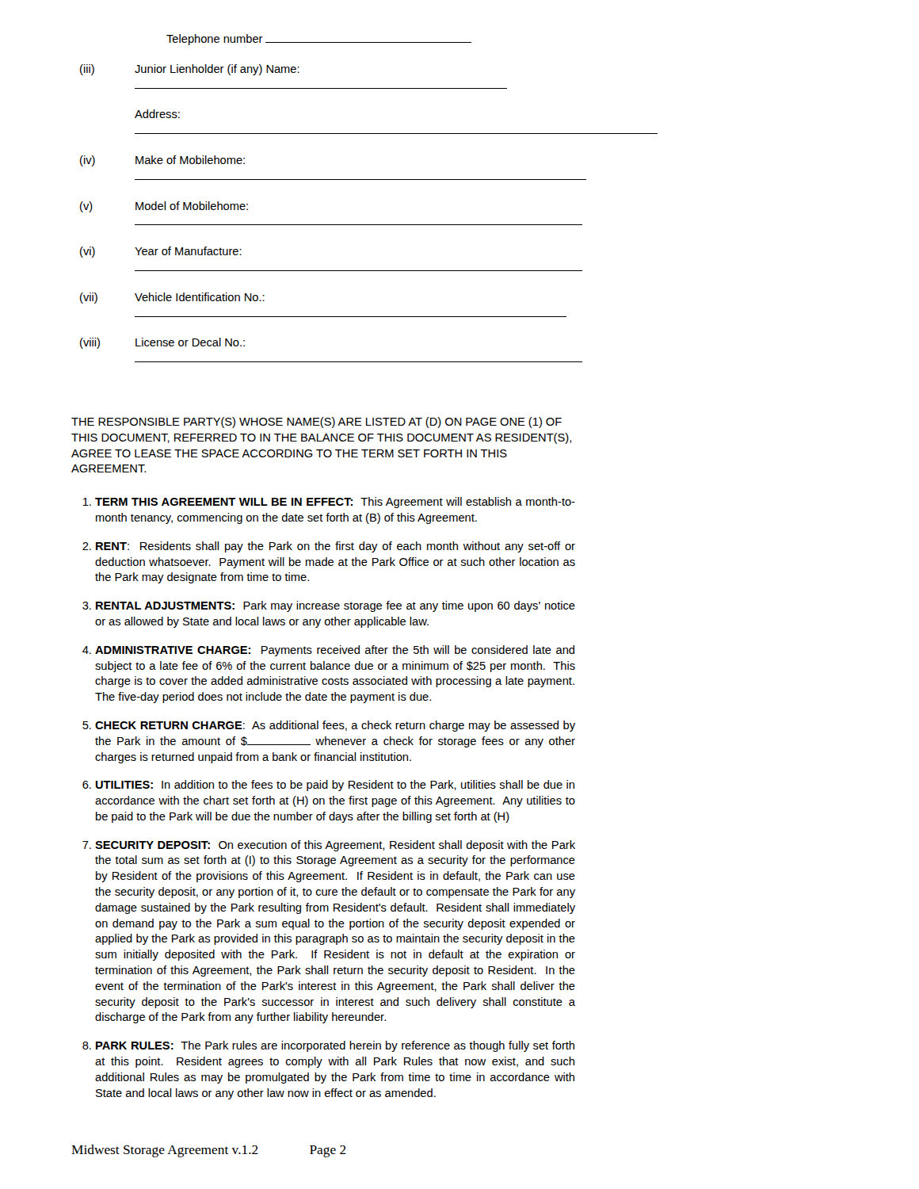Telephone number
(iii)
Junior Lienholder (if any) Name:
Address:
(iv)
Make of Mobilehome:
(v)
Model of Mobilehome:
(vi)
Year of Manufacture:
(vii)
Vehicle Identification No.:
(viii)
License or Decal No.:
THE RESPONSIBLE PARTY(S) WHOSE NAME(S) ARE LISTED AT (D) ON PAGE ONE (1) OF THIS DOCUMENT, REFERRED TO IN THE BALANCE OF THIS DOCUMENT AS RESIDENT(S), AGREE TO LEASE THE SPACE ACCORDING TO THE TERM SET FORTH IN THIS AGREEMENT.
TERM THIS AGREEMENT WILL BE IN EFFECT: This Agreement will establish a month-to-month tenancy, commencing on the date set forth at (B) of this Agreement.
RENT: Residents shall pay the Park on the first day of each month without any set-off or deduction whatsoever. Payment will be made at the Park Office or at such other location as the Park may designate from time to time.
RENTAL ADJUSTMENTS: Park may increase storage fee at any time upon 60 days' notice or as allowed by State and local laws or any other applicable law.
ADMINISTRATIVE CHARGE: Payments received after the 5th will be considered late and subject to a late fee of 6% of the current balance due or a minimum of $25 per month. This charge is to cover the added administrative costs associated with processing a late payment. The five-day period does not include the date the payment is due.
CHECK RETURN CHARGE: As additional fees, a check return charge may be assessed by the Park in the amount of $ whenever a check for storage fees or any other charges is returned unpaid from a bank or financial institution.
UTILITIES: In addition to the fees to be paid by Resident to the Park, utilities shall be due in accordance with the chart set forth at (H) on the first page of this Agreement. Any utilities to be paid to the Park will be due the number of days after the billing set forth at (H)
SECURITY DEPOSIT: On execution of this Agreement, Resident shall deposit with the Park the total sum as set forth at (I) to this Storage Agreement as a security for the performance by Resident of the provisions of this Agreement. If Resident is in default, the Park can use the security deposit, or any portion of it, to cure the default or to compensate the Park for any damage sustained by the Park resulting from Resident's default. Resident shall immediately on demand pay to the Park a sum equal to the portion of the security deposit expended or applied by the Park as provided in this paragraph so as to maintain the security deposit in the sum initially deposited with the Park. If Resident is not in default at the expiration or termination of this Agreement, the Park shall return the security deposit to Resident. In the event of the termination of the Park's interest in this Agreement, the Park shall deliver the security deposit to the Park's successor in interest and such delivery shall constitute a discharge of the Park from any further liability hereunder.
PARK RULES: The Park rules are incorporated herein by reference as though fully set forth at this point. Resident agrees to comply with all Park Rules that now exist, and such additional Rules as may be promulgated by the Park from time to time in accordance with State and local laws or any other law now in effect or as amended.
Midwest Storage Agreement v.1.2 Page 2